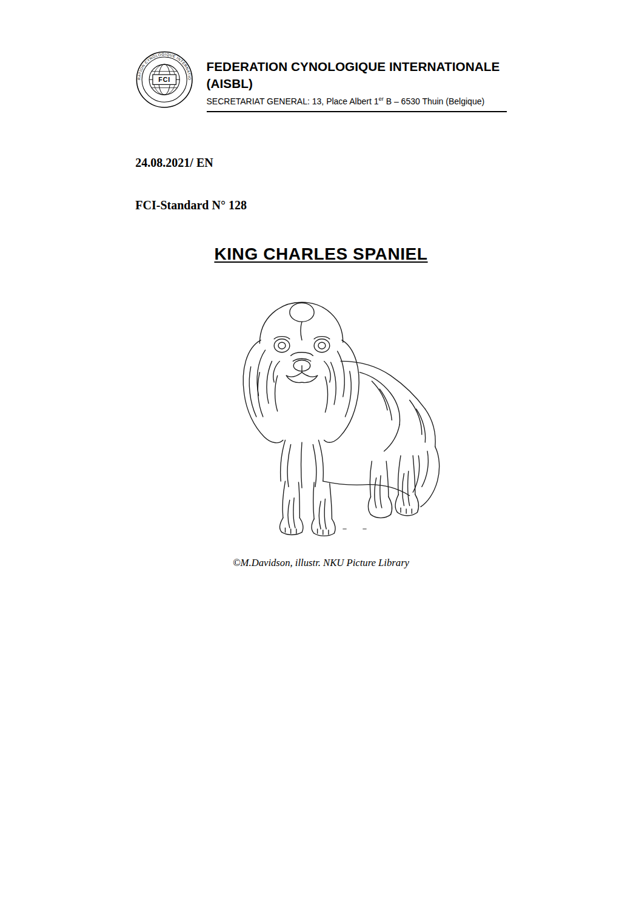FCI FEDERATION CYNOLOGIQUE INTERNATIONALE
FEDERATION CYNOLOGIQUE INTERNATIONALE (AISBL)
SECRETARIAT GENERAL: 13, Place Albert 1er B – 6530 Thuin (Belgique)
24.08.2021/ EN
FCI-Standard N° 128
KING CHARLES SPANIEL
©M.Davidson, illustr. NKU Picture Library